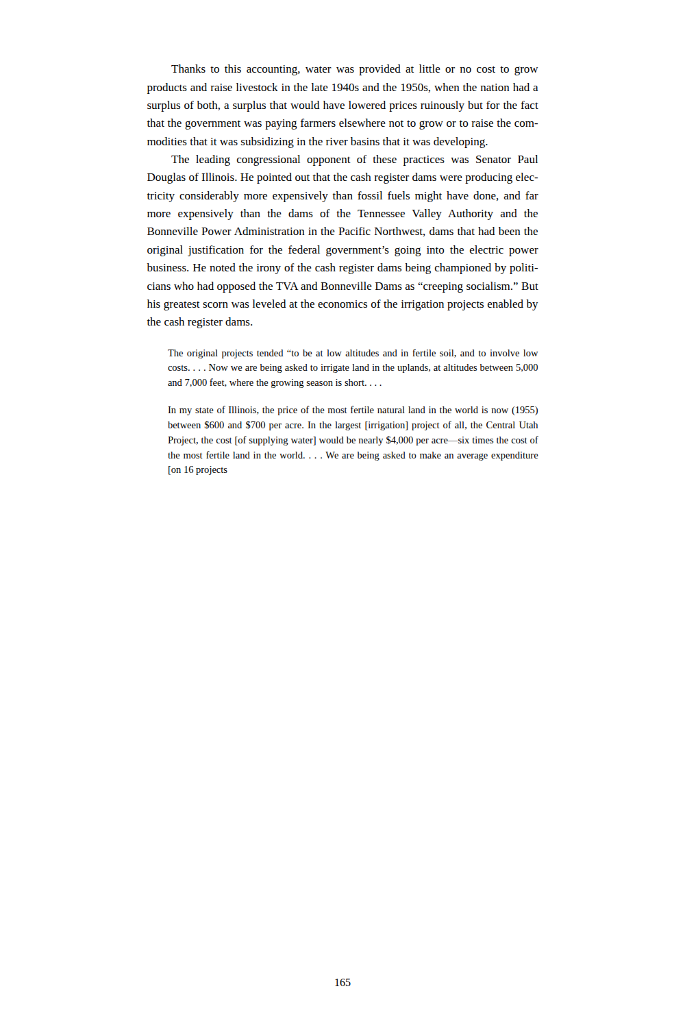Thanks to this accounting, water was provided at little or no cost to grow products and raise livestock in the late 1940s and the 1950s, when the nation had a surplus of both, a surplus that would have lowered prices ruinously but for the fact that the government was paying farmers elsewhere not to grow or to raise the commodities that it was subsidizing in the river basins that it was developing.
The leading congressional opponent of these practices was Senator Paul Douglas of Illinois. He pointed out that the cash register dams were producing electricity considerably more expensively than fossil fuels might have done, and far more expensively than the dams of the Tennessee Valley Authority and the Bonneville Power Administration in the Pacific Northwest, dams that had been the original justification for the federal government’s going into the electric power business. He noted the irony of the cash register dams being championed by politicians who had opposed the TVA and Bonneville Dams as “creeping socialism.” But his greatest scorn was leveled at the economics of the irrigation projects enabled by the cash register dams.
The original projects tended “to be at low altitudes and in fertile soil, and to involve low costs. . . . Now we are being asked to irrigate land in the uplands, at altitudes between 5,000 and 7,000 feet, where the growing season is short. . . .
In my state of Illinois, the price of the most fertile natural land in the world is now (1955) between $600 and $700 per acre. In the largest [irrigation] project of all, the Central Utah Project, the cost [of supplying water] would be nearly $4,000 per acre—six times the cost of the most fertile land in the world. . . . We are being asked to make an average expenditure [on 16 projects
165